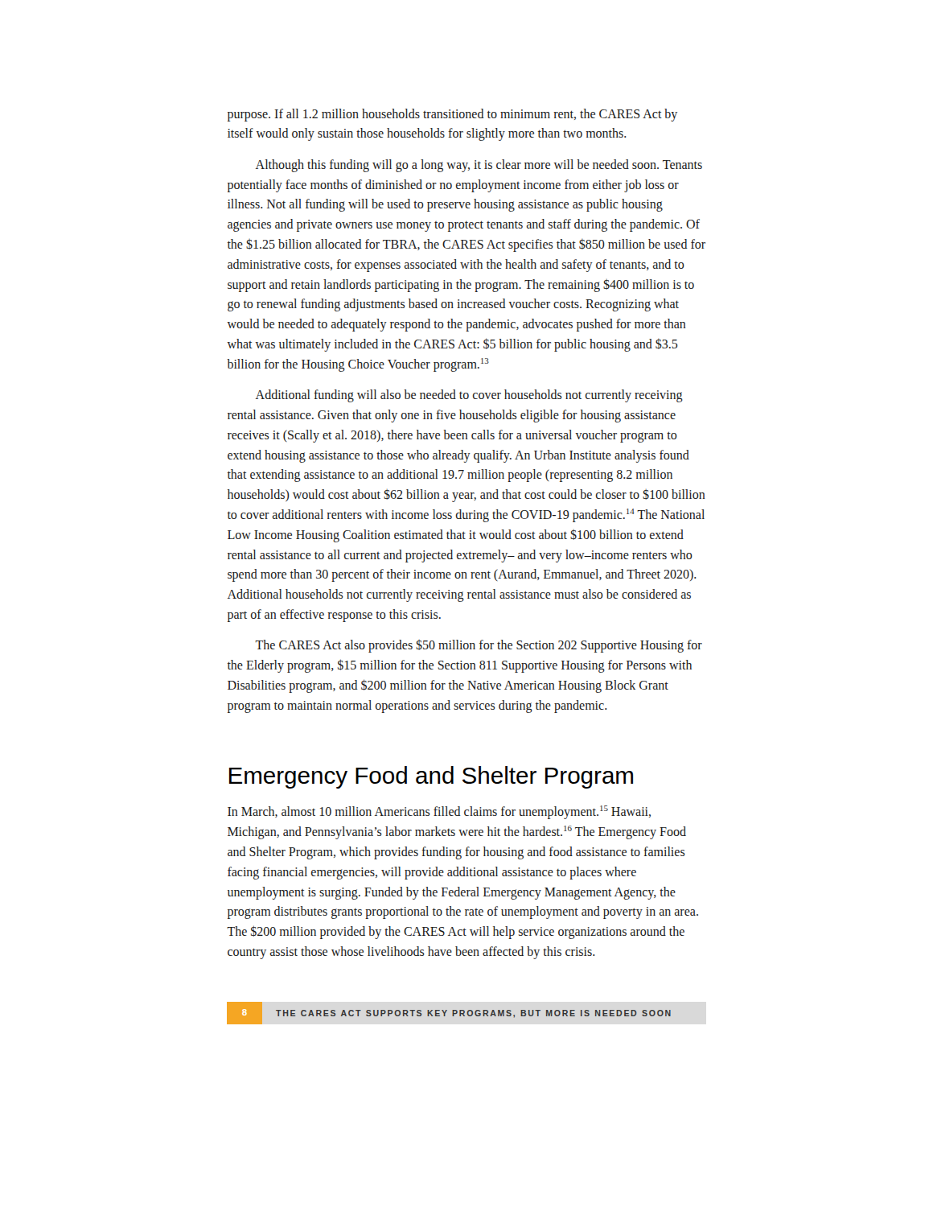purpose. If all 1.2 million households transitioned to minimum rent, the CARES Act by itself would only sustain those households for slightly more than two months.
Although this funding will go a long way, it is clear more will be needed soon. Tenants potentially face months of diminished or no employment income from either job loss or illness. Not all funding will be used to preserve housing assistance as public housing agencies and private owners use money to protect tenants and staff during the pandemic. Of the $1.25 billion allocated for TBRA, the CARES Act specifies that $850 million be used for administrative costs, for expenses associated with the health and safety of tenants, and to support and retain landlords participating in the program. The remaining $400 million is to go to renewal funding adjustments based on increased voucher costs. Recognizing what would be needed to adequately respond to the pandemic, advocates pushed for more than what was ultimately included in the CARES Act: $5 billion for public housing and $3.5 billion for the Housing Choice Voucher program.13
Additional funding will also be needed to cover households not currently receiving rental assistance. Given that only one in five households eligible for housing assistance receives it (Scally et al. 2018), there have been calls for a universal voucher program to extend housing assistance to those who already qualify. An Urban Institute analysis found that extending assistance to an additional 19.7 million people (representing 8.2 million households) would cost about $62 billion a year, and that cost could be closer to $100 billion to cover additional renters with income loss during the COVID-19 pandemic.14 The National Low Income Housing Coalition estimated that it would cost about $100 billion to extend rental assistance to all current and projected extremely– and very low–income renters who spend more than 30 percent of their income on rent (Aurand, Emmanuel, and Threet 2020). Additional households not currently receiving rental assistance must also be considered as part of an effective response to this crisis.
The CARES Act also provides $50 million for the Section 202 Supportive Housing for the Elderly program, $15 million for the Section 811 Supportive Housing for Persons with Disabilities program, and $200 million for the Native American Housing Block Grant program to maintain normal operations and services during the pandemic.
Emergency Food and Shelter Program
In March, almost 10 million Americans filled claims for unemployment.15 Hawaii, Michigan, and Pennsylvania’s labor markets were hit the hardest.16 The Emergency Food and Shelter Program, which provides funding for housing and food assistance to families facing financial emergencies, will provide additional assistance to places where unemployment is surging. Funded by the Federal Emergency Management Agency, the program distributes grants proportional to the rate of unemployment and poverty in an area. The $200 million provided by the CARES Act will help service organizations around the country assist those whose livelihoods have been affected by this crisis.
8
The CARES Act Supports Key Programs, but More Is Needed Soon